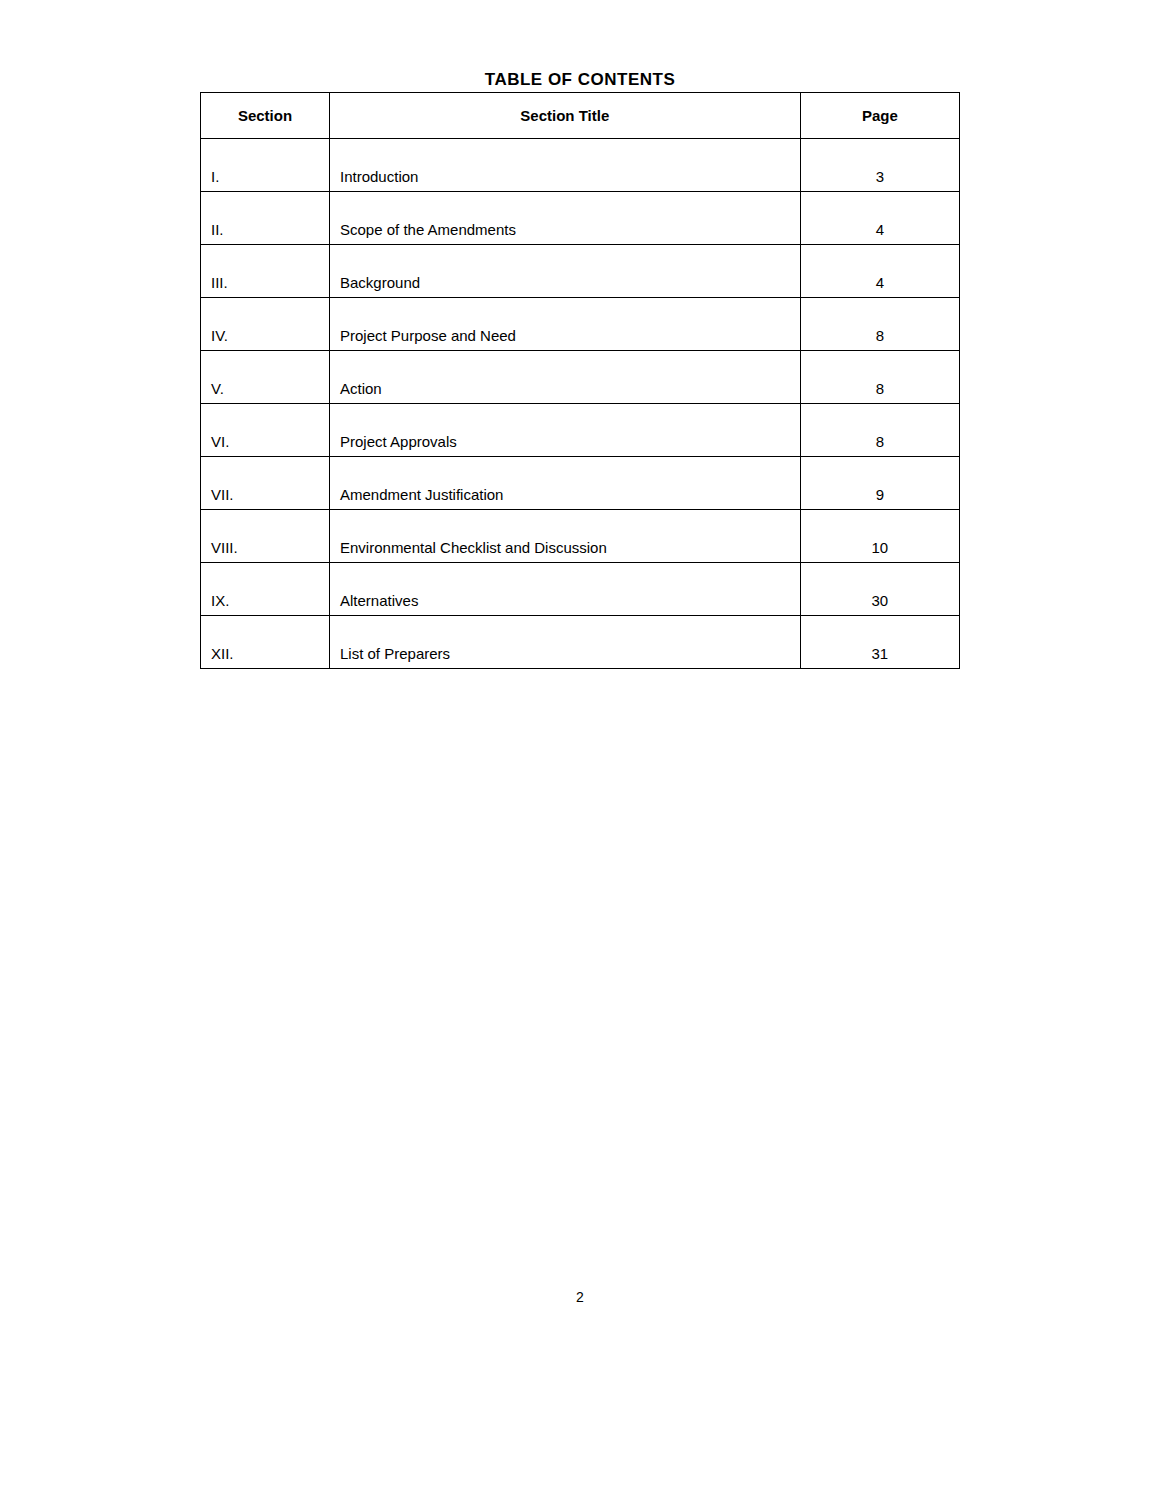TABLE OF CONTENTS
| Section | Section Title | Page |
| --- | --- | --- |
| I. | Introduction | 3 |
| II. | Scope of the Amendments | 4 |
| III. | Background | 4 |
| IV. | Project Purpose and Need | 8 |
| V. | Action | 8 |
| VI. | Project Approvals | 8 |
| VII. | Amendment Justification | 9 |
| VIII. | Environmental Checklist and Discussion | 10 |
| IX. | Alternatives | 30 |
| XII. | List of Preparers | 31 |
2